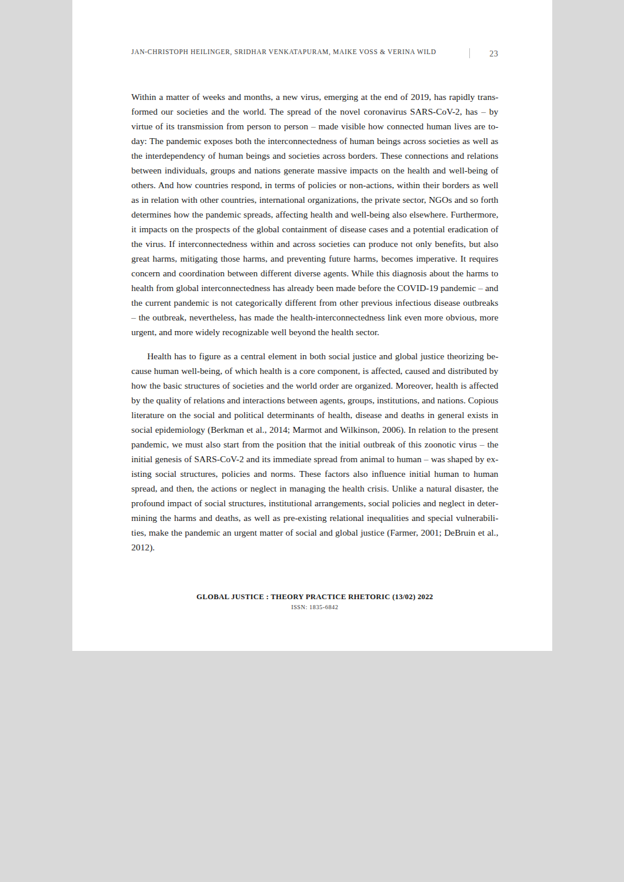Jan-Christoph Heilinger, Sridhar Venkatapuram, Maike Voss & Verina Wild 23
Within a matter of weeks and months, a new virus, emerging at the end of 2019, has rapidly transformed our societies and the world. The spread of the novel coronavirus SARS-CoV-2, has – by virtue of its transmission from person to person – made visible how connected human lives are today: The pandemic exposes both the interconnectedness of human beings across societies as well as the interdependency of human beings and societies across borders. These connections and relations between individuals, groups and nations generate massive impacts on the health and well-being of others. And how countries respond, in terms of policies or non-actions, within their borders as well as in relation with other countries, international organizations, the private sector, NGOs and so forth determines how the pandemic spreads, affecting health and well-being also elsewhere. Furthermore, it impacts on the prospects of the global containment of disease cases and a potential eradication of the virus. If interconnectedness within and across societies can produce not only benefits, but also great harms, mitigating those harms, and preventing future harms, becomes imperative. It requires concern and coordination between different diverse agents. While this diagnosis about the harms to health from global interconnectedness has already been made before the COVID-19 pandemic – and the current pandemic is not categorically different from other previous infectious disease outbreaks – the outbreak, nevertheless, has made the health-interconnectedness link even more obvious, more urgent, and more widely recognizable well beyond the health sector.
Health has to figure as a central element in both social justice and global justice theorizing because human well-being, of which health is a core component, is affected, caused and distributed by how the basic structures of societies and the world order are organized. Moreover, health is affected by the quality of relations and interactions between agents, groups, institutions, and nations. Copious literature on the social and political determinants of health, disease and deaths in general exists in social epidemiology (Berkman et al., 2014; Marmot and Wilkinson, 2006). In relation to the present pandemic, we must also start from the position that the initial outbreak of this zoonotic virus – the initial genesis of SARS-CoV-2 and its immediate spread from animal to human – was shaped by existing social structures, policies and norms. These factors also influence initial human to human spread, and then, the actions or neglect in managing the health crisis. Unlike a natural disaster, the profound impact of social structures, institutional arrangements, social policies and neglect in determining the harms and deaths, as well as pre-existing relational inequalities and special vulnerabilities, make the pandemic an urgent matter of social and global justice (Farmer, 2001; DeBruin et al., 2012).
Global Justice : Theory Practice Rhetoric (13/02) 2022
ISSN: 1835-6842